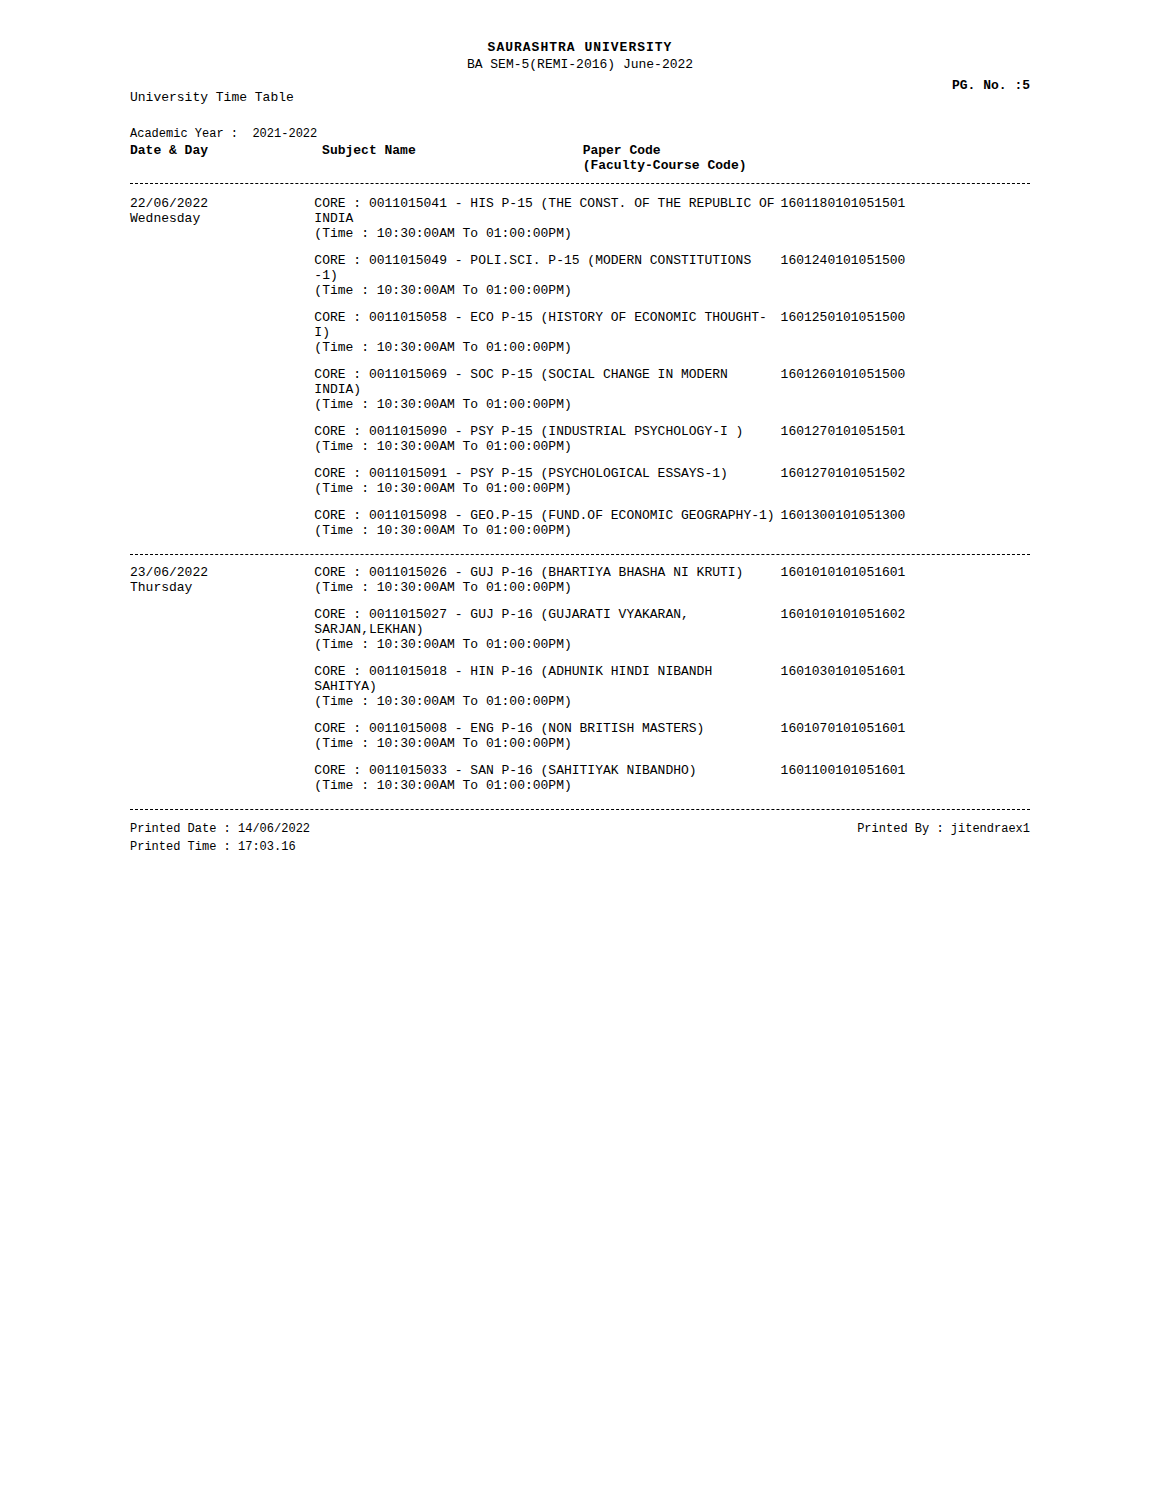SAURASHTRA UNIVERSITY
BA SEM-5(REMI-2016) June-2022
PG. No. :5
University Time Table
Academic Year : 2021-2022
| Date & Day | Subject Name | Paper Code (Faculty-Course Code) |
| --- | --- | --- |
| 22/06/2022 Wednesday | CORE : 0011015041 - HIS P-15 (THE CONST. OF THE REPUBLIC OF INDIA (Time : 10:30:00AM To 01:00:00PM) | 1601180101051501 |
| | CORE : 0011015049 - POLI.SCI. P-15 (MODERN CONSTITUTIONS -1) (Time : 10:30:00AM To 01:00:00PM) | 1601240101051500 |
| | CORE : 0011015058 - ECO P-15 (HISTORY OF ECONOMIC THOUGHT-I) (Time : 10:30:00AM To 01:00:00PM) | 1601250101051500 |
| | CORE : 0011015069 - SOC P-15 (SOCIAL CHANGE IN MODERN INDIA) (Time : 10:30:00AM To 01:00:00PM) | 1601260101051500 |
| | CORE : 0011015090 - PSY P-15 (INDUSTRIAL PSYCHOLOGY-I ) (Time : 10:30:00AM To 01:00:00PM) | 1601270101051501 |
| | CORE : 0011015091 - PSY P-15 (PSYCHOLOGICAL ESSAYS-1) (Time : 10:30:00AM To 01:00:00PM) | 1601270101051502 |
| | CORE : 0011015098 - GEO.P-15 (FUND.OF ECONOMIC GEOGRAPHY-1) (Time : 10:30:00AM To 01:00:00PM) | 1601300101051300 |
| 23/06/2022 Thursday | CORE : 0011015026 - GUJ P-16 (BHARTIYA BHASHA NI KRUTI) (Time : 10:30:00AM To 01:00:00PM) | 1601010101051601 |
| | CORE : 0011015027 - GUJ P-16 (GUJARATI VYAKARAN, SARJAN,LEKHAN) (Time : 10:30:00AM To 01:00:00PM) | 1601010101051602 |
| | CORE : 0011015018 - HIN P-16 (ADHUNIK HINDI NIBANDH SAHITYA) (Time : 10:30:00AM To 01:00:00PM) | 1601030101051601 |
| | CORE : 0011015008 - ENG P-16 (NON BRITISH MASTERS) (Time : 10:30:00AM To 01:00:00PM) | 1601070101051601 |
| | CORE : 0011015033 - SAN P-16 (SAHITIYAK NIBANDHO) (Time : 10:30:00AM To 01:00:00PM) | 1601100101051601 |
Printed Date : 14/06/2022
Printed Time : 17:03.16
Printed By : jitendraex1